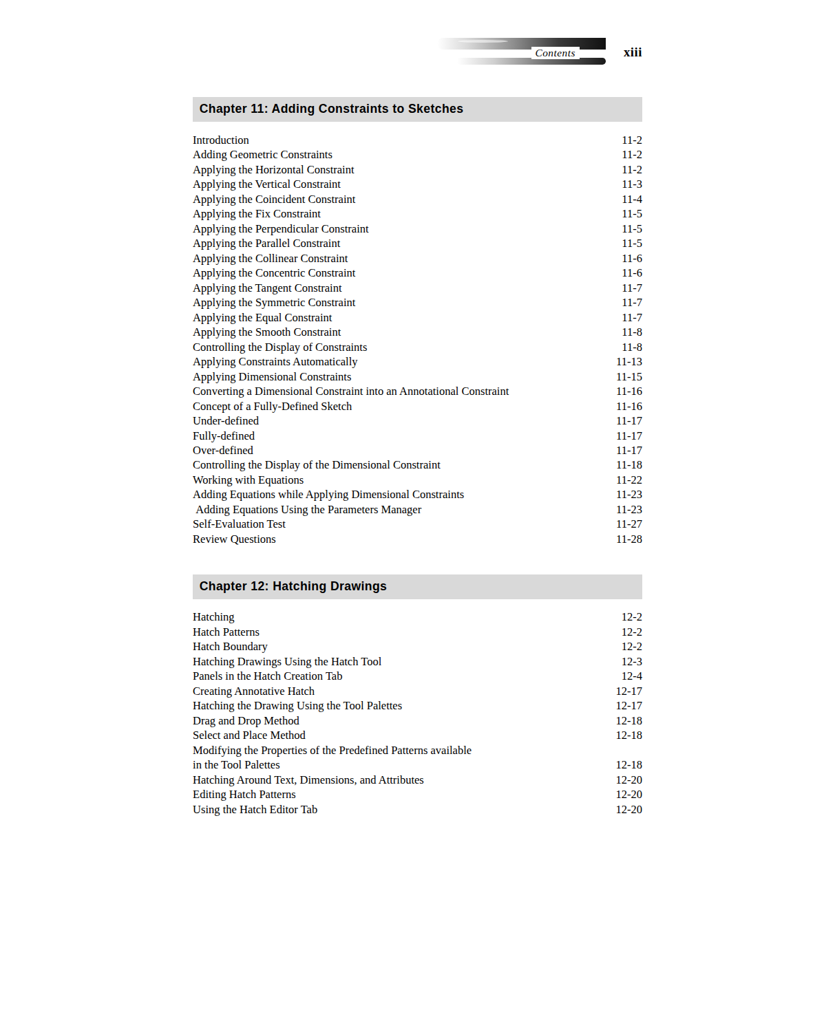Contents
xiii
Chapter 11: Adding Constraints to Sketches
| Introduction | 11-2 |
| Adding Geometric Constraints | 11-2 |
| Applying the Horizontal Constraint | 11-2 |
| Applying the Vertical Constraint | 11-3 |
| Applying the Coincident Constraint | 11-4 |
| Applying the Fix Constraint | 11-5 |
| Applying the Perpendicular Constraint | 11-5 |
| Applying the Parallel Constraint | 11-5 |
| Applying the Collinear Constraint | 11-6 |
| Applying the Concentric Constraint | 11-6 |
| Applying the Tangent Constraint | 11-7 |
| Applying the Symmetric Constraint | 11-7 |
| Applying the Equal Constraint | 11-7 |
| Applying the Smooth Constraint | 11-8 |
| Controlling the Display of Constraints | 11-8 |
| Applying Constraints Automatically | 11-13 |
| Applying Dimensional Constraints | 11-15 |
| Converting a Dimensional Constraint into an Annotational Constraint | 11-16 |
| Concept of a Fully-Defined Sketch | 11-16 |
| Under-defined | 11-17 |
| Fully-defined | 11-17 |
| Over-defined | 11-17 |
| Controlling the Display of the Dimensional Constraint | 11-18 |
| Working with Equations | 11-22 |
| Adding Equations while Applying Dimensional Constraints | 11-23 |
| Adding Equations Using the Parameters Manager | 11-23 |
| Self-Evaluation Test | 11-27 |
| Review Questions | 11-28 |
Chapter 12: Hatching Drawings
| Hatching | 12-2 |
| Hatch Patterns | 12-2 |
| Hatch Boundary | 12-2 |
| Hatching Drawings Using the Hatch Tool | 12-3 |
| Panels in the Hatch Creation Tab | 12-4 |
| Creating Annotative Hatch | 12-17 |
| Hatching the Drawing Using the Tool Palettes | 12-17 |
| Drag and Drop Method | 12-18 |
| Select and Place Method | 12-18 |
| Modifying the Properties of the Predefined Patterns available | |
| in the Tool Palettes | 12-18 |
| Hatching Around Text, Dimensions, and Attributes | 12-20 |
| Editing Hatch Patterns | 12-20 |
| Using the Hatch Editor Tab | 12-20 |